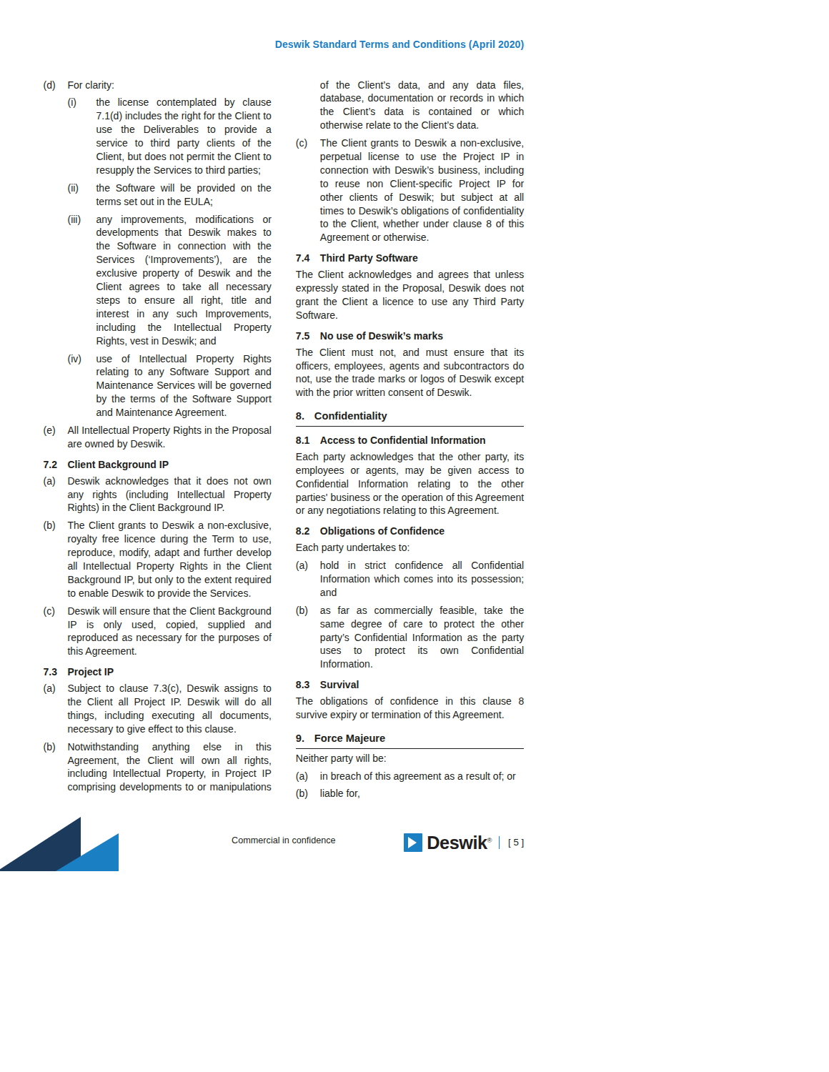Deswik Standard Terms and Conditions (April 2020)
(d) For clarity:
(i) the license contemplated by clause 7.1(d) includes the right for the Client to use the Deliverables to provide a service to third party clients of the Client, but does not permit the Client to resupply the Services to third parties;
(ii) the Software will be provided on the terms set out in the EULA;
(iii) any improvements, modifications or developments that Deswik makes to the Software in connection with the Services (‘Improvements’), are the exclusive property of Deswik and the Client agrees to take all necessary steps to ensure all right, title and interest in any such Improvements, including the Intellectual Property Rights, vest in Deswik; and
(iv) use of Intellectual Property Rights relating to any Software Support and Maintenance Services will be governed by the terms of the Software Support and Maintenance Agreement.
(e) All Intellectual Property Rights in the Proposal are owned by Deswik.
7.2 Client Background IP
(a) Deswik acknowledges that it does not own any rights (including Intellectual Property Rights) in the Client Background IP.
(b) The Client grants to Deswik a non-exclusive, royalty free licence during the Term to use, reproduce, modify, adapt and further develop all Intellectual Property Rights in the Client Background IP, but only to the extent required to enable Deswik to provide the Services.
(c) Deswik will ensure that the Client Background IP is only used, copied, supplied and reproduced as necessary for the purposes of this Agreement.
7.3 Project IP
(a) Subject to clause 7.3(c), Deswik assigns to the Client all Project IP. Deswik will do all things, including executing all documents, necessary to give effect to this clause.
(b) Notwithstanding anything else in this Agreement, the Client will own all rights, including Intellectual Property, in Project IP comprising developments to or manipulations of the Client’s data, and any data files, database, documentation or records in which the Client’s data is contained or which otherwise relate to the Client’s data.
(c) The Client grants to Deswik a non-exclusive, perpetual license to use the Project IP in connection with Deswik’s business, including to reuse non Client-specific Project IP for other clients of Deswik; but subject at all times to Deswik’s obligations of confidentiality to the Client, whether under clause 8 of this Agreement or otherwise.
7.4 Third Party Software
The Client acknowledges and agrees that unless expressly stated in the Proposal, Deswik does not grant the Client a licence to use any Third Party Software.
7.5 No use of Deswik’s marks
The Client must not, and must ensure that its officers, employees, agents and subcontractors do not, use the trade marks or logos of Deswik except with the prior written consent of Deswik.
8. Confidentiality
8.1 Access to Confidential Information
Each party acknowledges that the other party, its employees or agents, may be given access to Confidential Information relating to the other parties' business or the operation of this Agreement or any negotiations relating to this Agreement.
8.2 Obligations of Confidence
Each party undertakes to:
(a) hold in strict confidence all Confidential Information which comes into its possession; and
(b) as far as commercially feasible, take the same degree of care to protect the other party’s Confidential Information as the party uses to protect its own Confidential Information.
8.3 Survival
The obligations of confidence in this clause 8 survive expiry or termination of this Agreement.
9. Force Majeure
Neither party will be:
(a) in breach of this agreement as a result of; or
(b) liable for,
Commercial in confidence
Deswik®
[ 5 ]